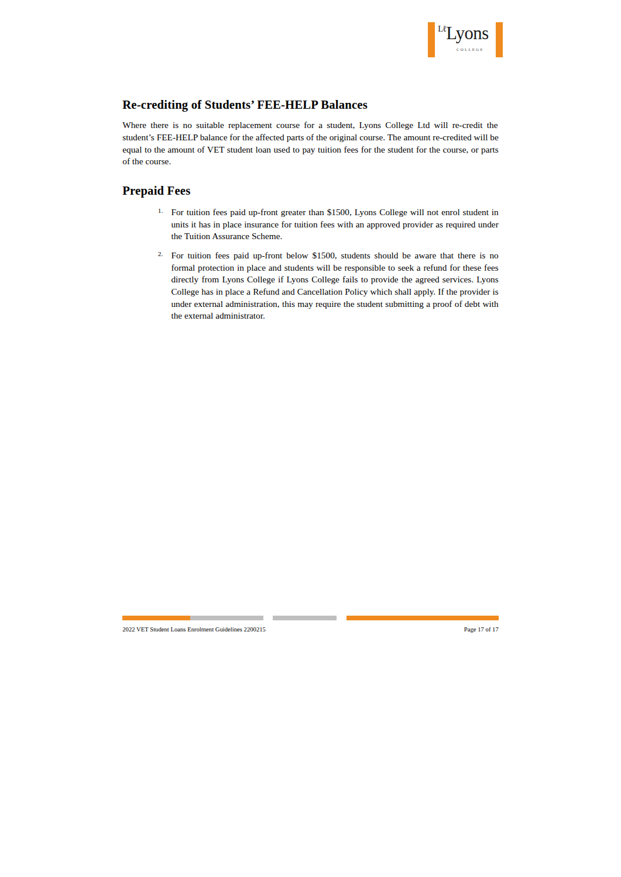Lℓ Lyons
COLLEGE
Re-crediting of Students’ FEE-HELP Balances
Where there is no suitable replacement course for a student, Lyons College Ltd will re-credit the student’s FEE-HELP balance for the affected parts of the original course. The amount re-credited will be equal to the amount of VET student loan used to pay tuition fees for the student for the course, or parts of the course.
Prepaid Fees
For tuition fees paid up-front greater than $1500, Lyons College will not enrol student in units it has in place insurance for tuition fees with an approved provider as required under the Tuition Assurance Scheme.
For tuition fees paid up-front below $1500, students should be aware that there is no formal protection in place and students will be responsible to seek a refund for these fees directly from Lyons College if Lyons College fails to provide the agreed services. Lyons College has in place a Refund and Cancellation Policy which shall apply. If the provider is under external administration, this may require the student submitting a proof of debt with the external administrator.
2022 VET Student Loans Enrolment Guidelines 2200215 Page 17 of 17